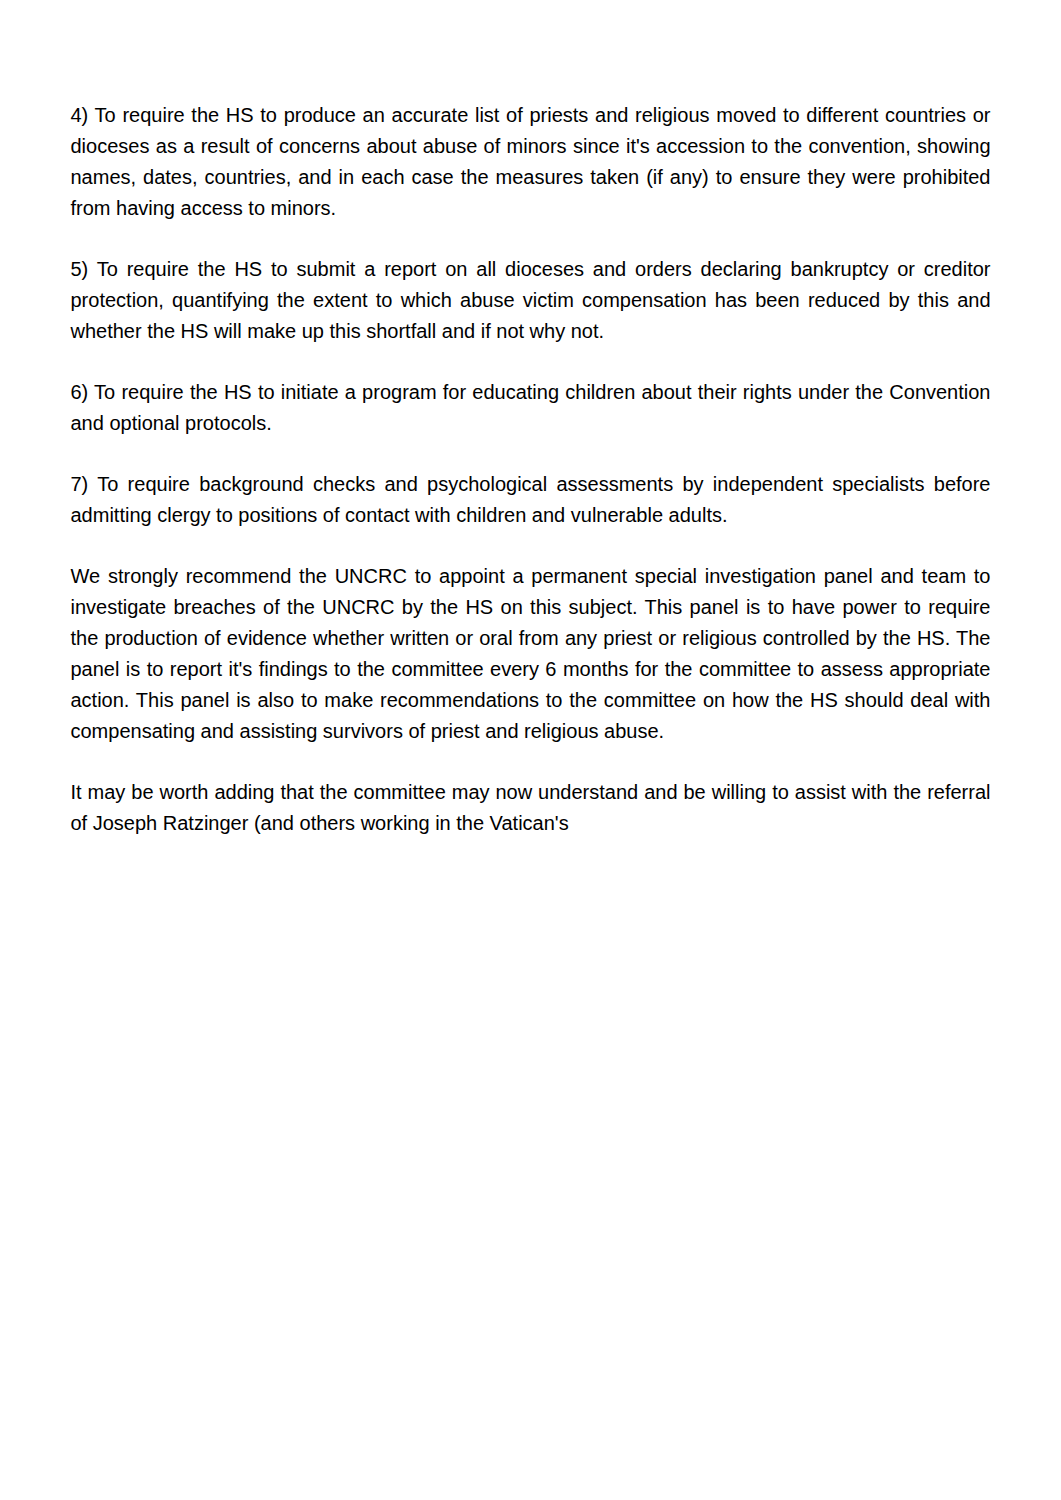4) To require the HS to produce an accurate list of priests and religious moved to different countries or dioceses as a result of concerns about abuse of minors since it's accession to the convention, showing names, dates, countries, and in each case the measures taken (if any) to ensure they were prohibited from having access to minors.
5) To require the HS to submit a report on all dioceses and orders declaring bankruptcy or creditor protection, quantifying the extent to which abuse victim compensation has been reduced by this and whether the HS will make up this shortfall and if not why not.
6) To require the HS to initiate a program for educating children about their rights under the Convention and optional protocols.
7) To require background checks and psychological assessments by independent specialists before admitting clergy to positions of contact with children and vulnerable adults.
We strongly recommend the UNCRC to appoint a permanent special investigation panel and team to investigate breaches of the UNCRC by the HS on this subject. This panel is to have power to require the production of evidence whether written or oral from any priest or religious controlled by the HS. The panel is to report it's findings to the committee every 6 months for the committee to assess appropriate action. This panel is also to make recommendations to the committee on how the HS should deal with compensating and assisting survivors of priest and religious abuse.
It may be worth adding that the committee may now understand and be willing to assist with the referral of Joseph Ratzinger (and others working in the Vatican's